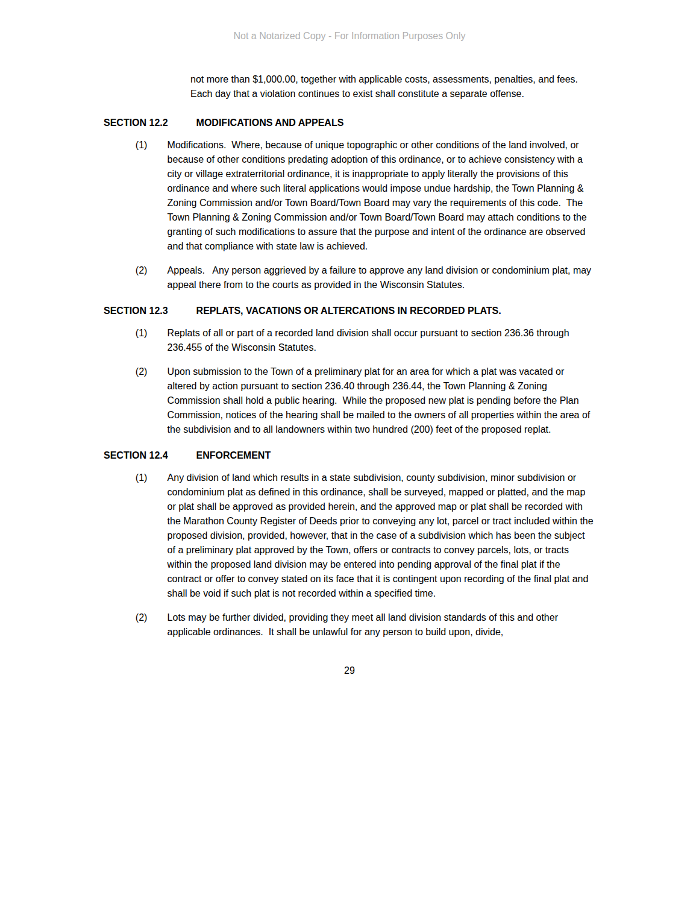Not a Notarized Copy - For Information Purposes Only
not more than $1,000.00, together with applicable costs, assessments, penalties, and fees. Each day that a violation continues to exist shall constitute a separate offense.
SECTION 12.2 MODIFICATIONS AND APPEALS
(1) Modifications. Where, because of unique topographic or other conditions of the land involved, or because of other conditions predating adoption of this ordinance, or to achieve consistency with a city or village extraterritorial ordinance, it is inappropriate to apply literally the provisions of this ordinance and where such literal applications would impose undue hardship, the Town Planning & Zoning Commission and/or Town Board/Town Board may vary the requirements of this code. The Town Planning & Zoning Commission and/or Town Board/Town Board may attach conditions to the granting of such modifications to assure that the purpose and intent of the ordinance are observed and that compliance with state law is achieved.
(2) Appeals. Any person aggrieved by a failure to approve any land division or condominium plat, may appeal there from to the courts as provided in the Wisconsin Statutes.
SECTION 12.3 REPLATS, VACATIONS OR ALTERCATIONS IN RECORDED PLATS.
(1) Replats of all or part of a recorded land division shall occur pursuant to section 236.36 through 236.455 of the Wisconsin Statutes.
(2) Upon submission to the Town of a preliminary plat for an area for which a plat was vacated or altered by action pursuant to section 236.40 through 236.44, the Town Planning & Zoning Commission shall hold a public hearing. While the proposed new plat is pending before the Plan Commission, notices of the hearing shall be mailed to the owners of all properties within the area of the subdivision and to all landowners within two hundred (200) feet of the proposed replat.
SECTION 12.4 ENFORCEMENT
(1) Any division of land which results in a state subdivision, county subdivision, minor subdivision or condominium plat as defined in this ordinance, shall be surveyed, mapped or platted, and the map or plat shall be approved as provided herein, and the approved map or plat shall be recorded with the Marathon County Register of Deeds prior to conveying any lot, parcel or tract included within the proposed division, provided, however, that in the case of a subdivision which has been the subject of a preliminary plat approved by the Town, offers or contracts to convey parcels, lots, or tracts within the proposed land division may be entered into pending approval of the final plat if the contract or offer to convey stated on its face that it is contingent upon recording of the final plat and shall be void if such plat is not recorded within a specified time.
(2) Lots may be further divided, providing they meet all land division standards of this and other applicable ordinances. It shall be unlawful for any person to build upon, divide,
29